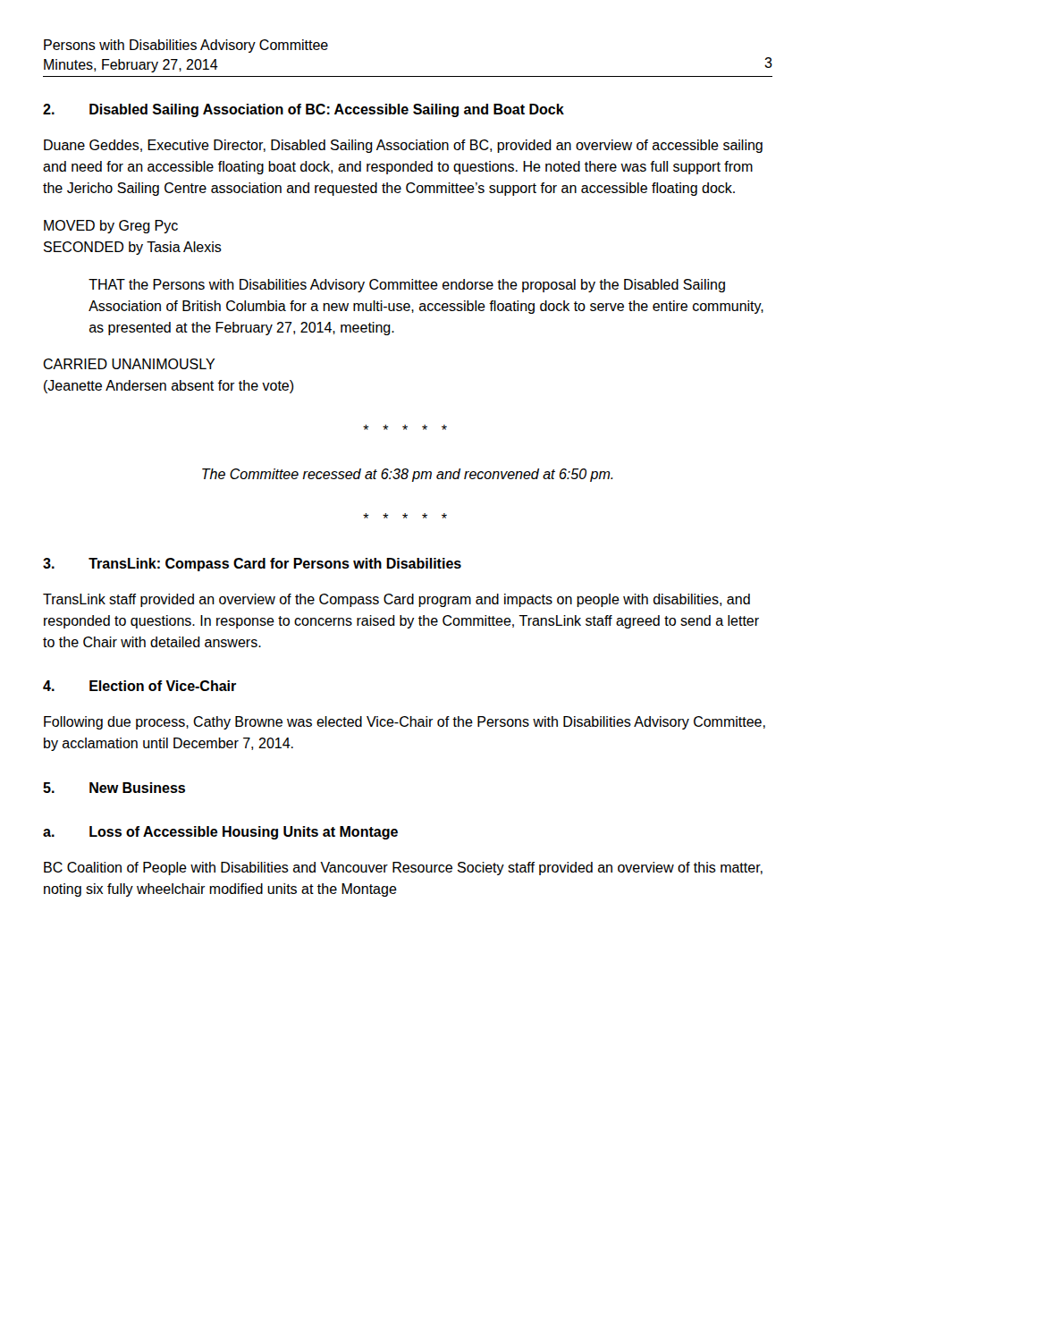Persons with Disabilities Advisory Committee
Minutes, February 27, 2014
3
2. Disabled Sailing Association of BC: Accessible Sailing and Boat Dock
Duane Geddes, Executive Director, Disabled Sailing Association of BC, provided an overview of accessible sailing and need for an accessible floating boat dock, and responded to questions. He noted there was full support from the Jericho Sailing Centre association and requested the Committee’s support for an accessible floating dock.
MOVED by Greg Pyc
SECONDED by Tasia Alexis
THAT the Persons with Disabilities Advisory Committee endorse the proposal by the Disabled Sailing Association of British Columbia for a new multi-use, accessible floating dock to serve the entire community, as presented at the February 27, 2014, meeting.
CARRIED UNANIMOUSLY
(Jeanette Andersen absent for the vote)
* * * * *
The Committee recessed at 6:38 pm and reconvened at 6:50 pm.
* * * * *
3. TransLink: Compass Card for Persons with Disabilities
TransLink staff provided an overview of the Compass Card program and impacts on people with disabilities, and responded to questions. In response to concerns raised by the Committee, TransLink staff agreed to send a letter to the Chair with detailed answers.
4. Election of Vice-Chair
Following due process, Cathy Browne was elected Vice-Chair of the Persons with Disabilities Advisory Committee, by acclamation until December 7, 2014.
5. New Business
a. Loss of Accessible Housing Units at Montage
BC Coalition of People with Disabilities and Vancouver Resource Society staff provided an overview of this matter, noting six fully wheelchair modified units at the Montage